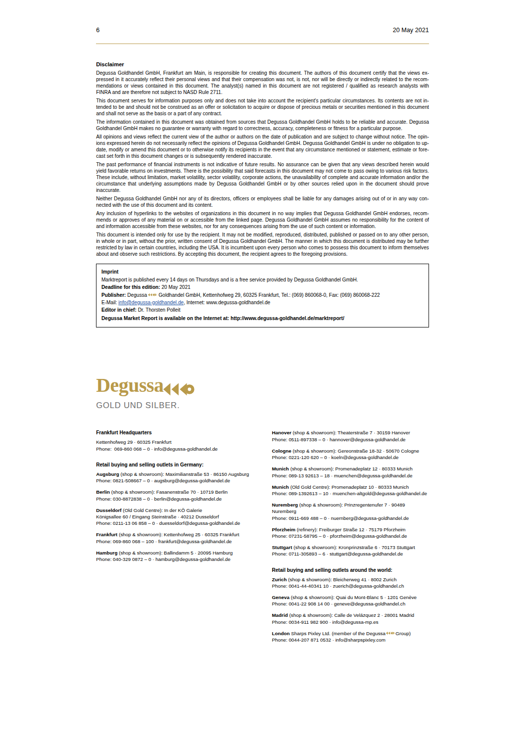6 20 May 2021
Disclaimer
Degussa Goldhandel GmbH, Frankfurt am Main, is responsible for creating this document. The authors of this document certify that the views expressed in it accurately reflect their personal views and that their compensation was not, is not, nor will be directly or indirectly related to the recommendations or views contained in this document. The analyst(s) named in this document are not registered / qualified as research analysts with FINRA and are therefore not subject to NASD Rule 2711.
This document serves for information purposes only and does not take into account the recipient's particular circumstances. Its contents are not intended to be and should not be construed as an offer or solicitation to acquire or dispose of precious metals or securities mentioned in this document and shall not serve as the basis or a part of any contract.
The information contained in this document was obtained from sources that Degussa Goldhandel GmbH holds to be reliable and accurate. Degussa Goldhandel GmbH makes no guarantee or warranty with regard to correctness, accuracy, completeness or fitness for a particular purpose.
All opinions and views reflect the current view of the author or authors on the date of publication and are subject to change without notice. The opinions expressed herein do not necessarily reflect the opinions of Degussa Goldhandel GmbH. Degussa Goldhandel GmbH is under no obligation to update, modify or amend this document or to otherwise notify its recipients in the event that any circumstance mentioned or statement, estimate or forecast set forth in this document changes or is subsequently rendered inaccurate.
The past performance of financial instruments is not indicative of future results. No assurance can be given that any views described herein would yield favorable returns on investments. There is the possibility that said forecasts in this document may not come to pass owing to various risk factors. These include, without limitation, market volatility, sector volatility, corporate actions, the unavailability of complete and accurate information and/or the circumstance that underlying assumptions made by Degussa Goldhandel GmbH or by other sources relied upon in the document should prove inaccurate.
Neither Degussa Goldhandel GmbH nor any of its directors, officers or employees shall be liable for any damages arising out of or in any way connected with the use of this document and its content.
Any inclusion of hyperlinks to the websites of organizations in this document in no way implies that Degussa Goldhandel GmbH endorses, recommends or approves of any material on or accessible from the linked page. Degussa Goldhandel GmbH assumes no responsibility for the content of and information accessible from these websites, nor for any consequences arising from the use of such content or information.
This document is intended only for use by the recipient. It may not be modified, reproduced, distributed, published or passed on to any other person, in whole or in part, without the prior, written consent of Degussa Goldhandel GmbH. The manner in which this document is distributed may be further restricted by law in certain countries, including the USA. It is incumbent upon every person who comes to possess this document to inform themselves about and observe such restrictions. By accepting this document, the recipient agrees to the foregoing provisions.
Imprint
Marktreport is published every 14 days on Thursdays and is a free service provided by Degussa Goldhandel GmbH.
Deadline for this edition: 20 May 2021
Publisher: Degussa Goldhandel GmbH, Kettenhofweg 29, 60325 Frankfurt, Tel.: (069) 860068-0, Fax: (069) 860068-222
E-Mail: info@degussa-goldhandel.de, Internet: www.degussa-goldhandel.de
Editor in chief: Dr. Thorsten Polleit
Degussa Market Report is available on the Internet at: http://www.degussa-goldhandel.de/marktreport/
Degussa
GOLD UND SILBER.
Frankfurt Headquarters
Kettenhofweg 29 · 60325 Frankfurt Phone: 069-860 068 – 0 · info@degussa-goldhandel.de
Retail buying and selling outlets in Germany:
Augsburg (shop & showroom): Maximilianstraße 53 · 86150 Augsburg Phone: 0821-508667 – 0 · augsburg@degussa-goldhandel.de
Berlin (shop & showroom): Fasanenstraße 70 · 10719 Berlin Phone: 030-8872838 – 0 · berlin@degussa-goldhandel.de
Dusseldorf (Old Gold Centre): In der KÖ Galerie Königsallee 60 / Eingang Steinstraße · 40212 Dusseldorf Phone: 0211-13 06 858 – 0 · duesseldorf@degussa-goldhandel.de
Frankfurt (shop & showroom): Kettenhofweg 25 · 60325 Frankfurt Phone: 069-860 068 – 100 · frankfurt@degussa-goldhandel.de
Hamburg (shop & showroom): Ballindamm 5 · 20095 Hamburg Phone: 040-329 0872 – 0 · hamburg@degussa-goldhandel.de
Hanover (shop & showroom): Theaterstraße 7 · 30159 Hanover Phone: 0511-897338 – 0 · hannover@degussa-goldhandel.de
Cologne (shop & showroom): Gereonstraße 18-32 · 50670 Cologne Phone: 0221-120 620 – 0 · koeln@degussa-goldhandel.de
Munich (shop & showroom): Promenadeplatz 12 · 80333 Munich Phone: 089-13 92613 – 18 · muenchen@degussa-goldhandel.de
Munich (Old Gold Centre): Promenadeplatz 10 · 80333 Munich Phone: 089-1392613 – 10 · muenchen-altgold@degussa-goldhandel.de
Nuremberg (shop & showroom): Prinzregentenufer 7 · 90489 Nuremberg Phone: 0911-669 488 – 0 · nuernberg@degussa-goldhandel.de
Pforzheim (refinery): Freiburger Straße 12 · 75179 Pforzheim Phone: 07231-58795 – 0 · pforzheim@degussa-goldhandel.de
Stuttgart (shop & showroom): Kronprinzstraße 6 · 70173 Stuttgart Phone: 0711-305893 – 6 · stuttgart@degussa-goldhandel.de
Retail buying and selling outlets around the world:
Zurich (shop & showroom): Bleicherweg 41 · 8002 Zurich Phone: 0041-44-40341 10 · zuerich@degussa-goldhandel.ch
Geneva (shop & showroom): Quai du Mont-Blanc 5 · 1201 Genève Phone: 0041-22 908 14 00 · geneve@degussa-goldhandel.ch
Madrid (shop & showroom): Calle de Velázquez 2 · 28001 Madrid Phone: 0034-911 982 900 · info@degussa-mp.es
London Sharps Pixley Ltd. (member of the DegussaGroup) Phone: 0044-207 871 0532 · info@sharpspixley.com